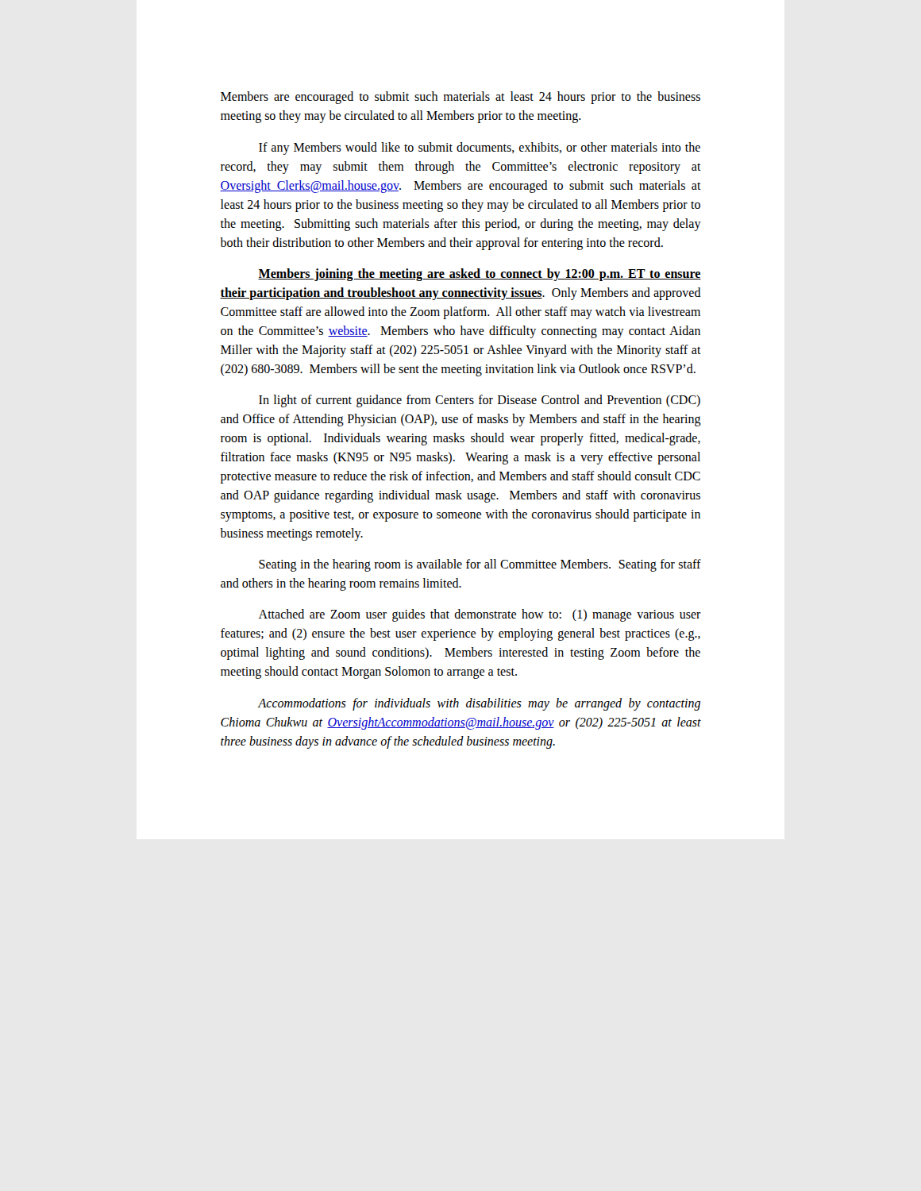Members are encouraged to submit such materials at least 24 hours prior to the business meeting so they may be circulated to all Members prior to the meeting.
If any Members would like to submit documents, exhibits, or other materials into the record, they may submit them through the Committee’s electronic repository at Oversight_Clerks@mail.house.gov. Members are encouraged to submit such materials at least 24 hours prior to the business meeting so they may be circulated to all Members prior to the meeting. Submitting such materials after this period, or during the meeting, may delay both their distribution to other Members and their approval for entering into the record.
Members joining the meeting are asked to connect by 12:00 p.m. ET to ensure their participation and troubleshoot any connectivity issues. Only Members and approved Committee staff are allowed into the Zoom platform. All other staff may watch via livestream on the Committee’s website. Members who have difficulty connecting may contact Aidan Miller with the Majority staff at (202) 225-5051 or Ashlee Vinyard with the Minority staff at (202) 680-3089. Members will be sent the meeting invitation link via Outlook once RSVP’d.
In light of current guidance from Centers for Disease Control and Prevention (CDC) and Office of Attending Physician (OAP), use of masks by Members and staff in the hearing room is optional. Individuals wearing masks should wear properly fitted, medical-grade, filtration face masks (KN95 or N95 masks). Wearing a mask is a very effective personal protective measure to reduce the risk of infection, and Members and staff should consult CDC and OAP guidance regarding individual mask usage. Members and staff with coronavirus symptoms, a positive test, or exposure to someone with the coronavirus should participate in business meetings remotely.
Seating in the hearing room is available for all Committee Members. Seating for staff and others in the hearing room remains limited.
Attached are Zoom user guides that demonstrate how to: (1) manage various user features; and (2) ensure the best user experience by employing general best practices (e.g., optimal lighting and sound conditions). Members interested in testing Zoom before the meeting should contact Morgan Solomon to arrange a test.
Accommodations for individuals with disabilities may be arranged by contacting Chioma Chukwu at OversightAccommodations@mail.house.gov or (202) 225-5051 at least three business days in advance of the scheduled business meeting.